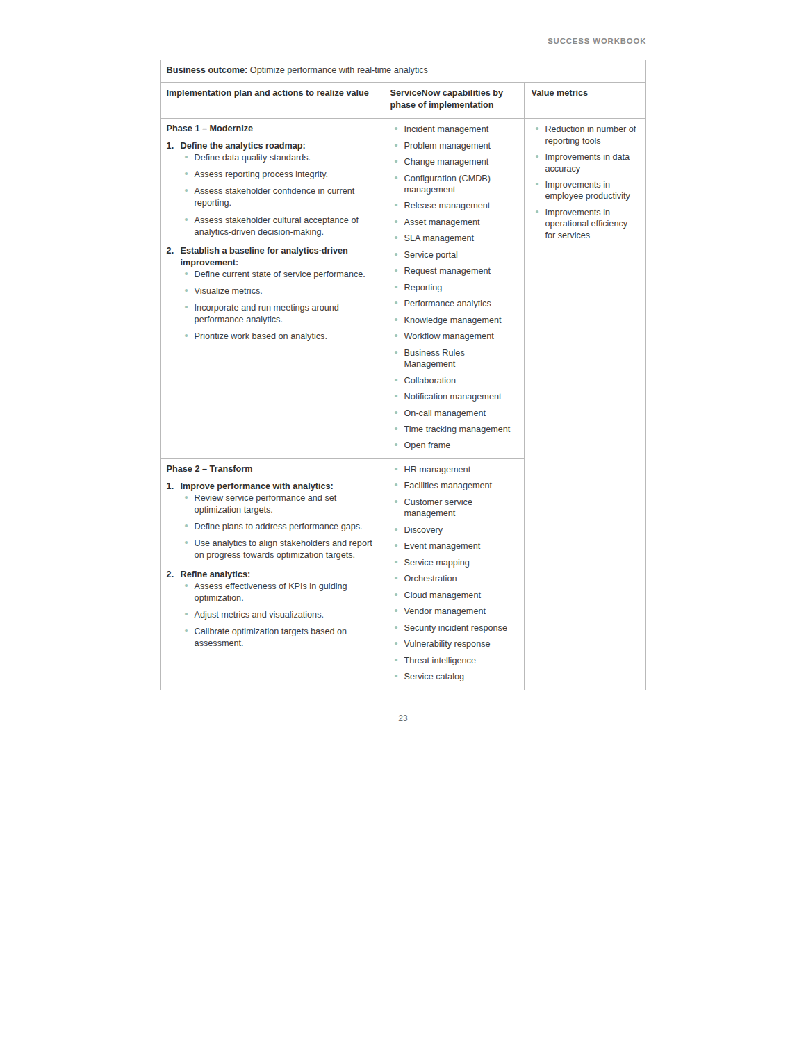SUCCESS WORKBOOK
| Business outcome: Optimize performance with real-time analytics |
| Implementation plan and actions to realize value | ServiceNow capabilities by phase of implementation | Value metrics |
| Phase 1 – Modernize Define the analytics roadmap: Define data quality standards. Assess reporting process integrity. Assess stakeholder confidence in current reporting. Assess stakeholder cultural acceptance of analytics-driven decision-making. Establish a baseline for analytics-driven improvement: Define current state of service performance. Visualize metrics. Incorporate and run meetings around performance analytics. Prioritize work based on analytics. | Incident management Problem management Change management Configuration (CMDB) management Release management Asset management SLA management Service portal Request management Reporting Performance analytics Knowledge management Workflow management Business Rules Management Collaboration Notification management On-call management Time tracking management Open frame | Reduction in number of reporting tools Improvements in data accuracy Improvements in employee productivity Improvements in operational efficiency for services |
| Phase 2 – Transform Improve performance with analytics: Review service performance and set optimization targets. Define plans to address performance gaps. Use analytics to align stakeholders and report on progress towards optimization targets. Refine analytics: Assess effectiveness of KPIs in guiding optimization. Adjust metrics and visualizations. Calibrate optimization targets based on assessment. | HR management Facilities management Customer service management Discovery Event management Service mapping Orchestration Cloud management Vendor management Security incident response Vulnerability response Threat intelligence Service catalog |
23